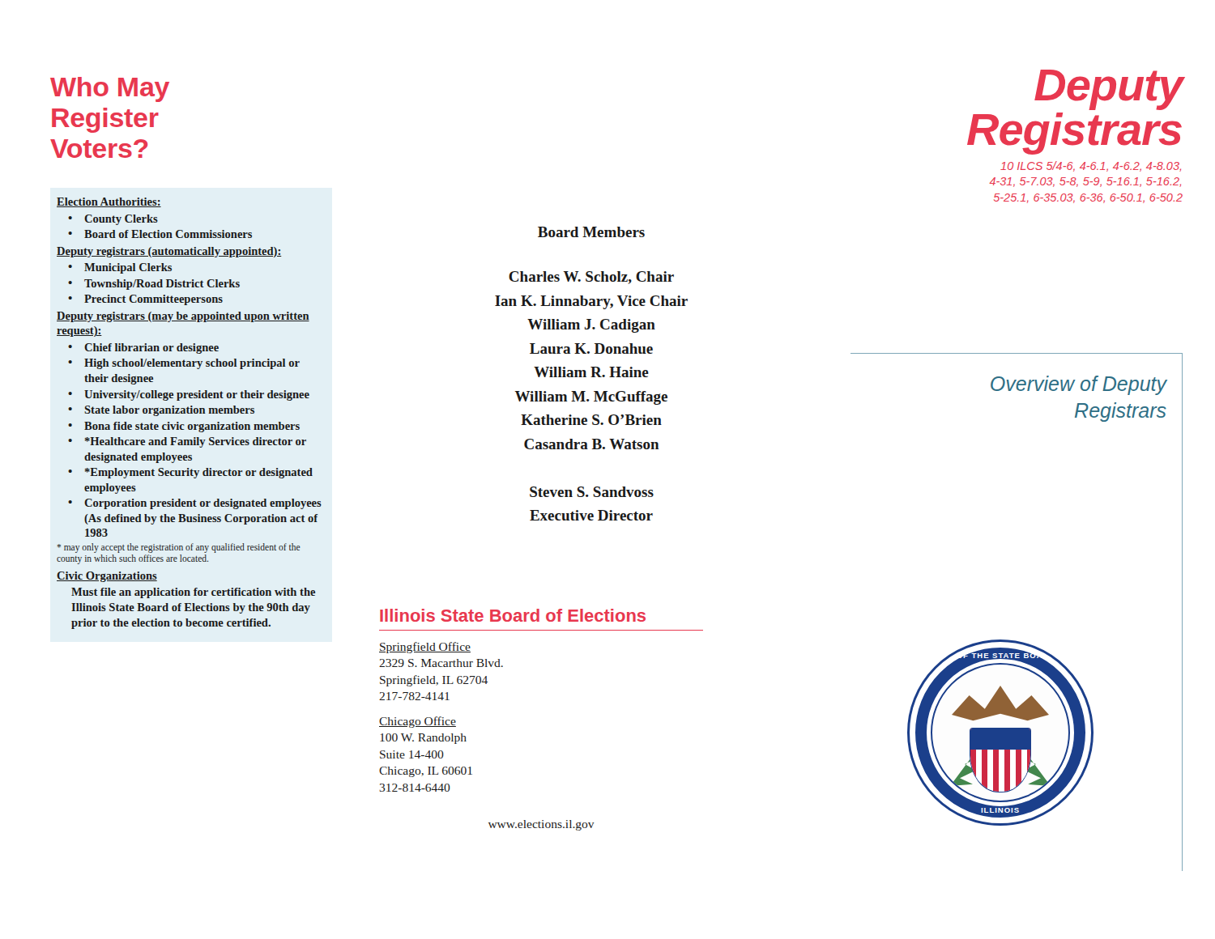Who May
Register
Voters?
Election Authorities:
County Clerks
Board of Election Commissioners
Deputy registrars (automatically appointed):
Municipal Clerks
Township/Road District Clerks
Precinct Committeepersons
Deputy registrars (may be appointed upon written request):
Chief librarian or designee
High school/elementary school principal or their designee
University/college president or their designee
State labor organization members
Bona fide state civic organization members
*Healthcare and Family Services director or designated employees
*Employment Security director or designated employees
Corporation president or designated employees (As defined by the Business Corporation act of 1983
* may only accept the registration of any qualified resident of the county in which such offices are located.
Civic Organizations
Must file an application for certification with the Illinois State Board of Elections by the 90th day prior to the election to become certified.
Board Members
Charles W. Scholz, Chair
Ian K. Linnabary, Vice Chair
William J. Cadigan
Laura K. Donahue
William R. Haine
William M. McGuffage
Katherine S. O’Brien
Casandra B. Watson
Steven S. Sandvoss
Executive Director
Illinois State Board of Elections
Springfield Office
2329 S. Macarthur Blvd.
Springfield, IL 62704
217-782-4141
Chicago Office
100 W. Randolph
Suite 14-400
Chicago, IL 60601
312-814-6440
www.elections.il.gov
Deputy
Registrars
10 ILCS 5/4-6, 4-6.1, 4-6.2, 4-8.03,
4-31, 5-7.03, 5-8, 5-9, 5-16.1, 5-16.2,
5-25.1, 6-35.03, 6-36, 6-50.1, 6-50.2
Overview of Deputy
Registrars
SEAL OF THE STATE BOARD OF
ILLINOIS
ELECTIONS
ELECTIONS